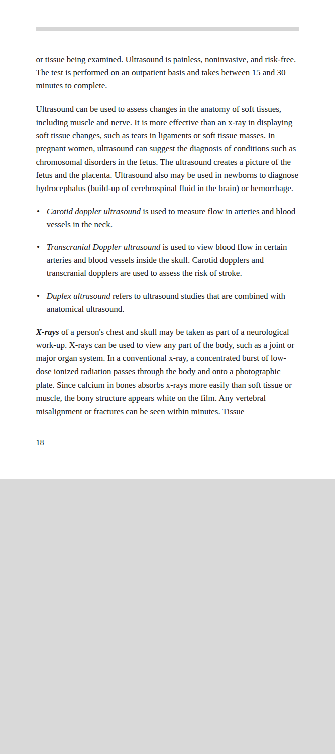or tissue being examined. Ultrasound is painless, noninvasive, and risk-free. The test is performed on an outpatient basis and takes between 15 and 30 minutes to complete.
Ultrasound can be used to assess changes in the anatomy of soft tissues, including muscle and nerve. It is more effective than an x-ray in displaying soft tissue changes, such as tears in ligaments or soft tissue masses. In pregnant women, ultrasound can suggest the diagnosis of conditions such as chromosomal disorders in the fetus. The ultrasound creates a picture of the fetus and the placenta. Ultrasound also may be used in newborns to diagnose hydrocephalus (build-up of cerebrospinal fluid in the brain) or hemorrhage.
Carotid doppler ultrasound is used to measure flow in arteries and blood vessels in the neck.
Transcranial Doppler ultrasound is used to view blood flow in certain arteries and blood vessels inside the skull. Carotid dopplers and transcranial dopplers are used to assess the risk of stroke.
Duplex ultrasound refers to ultrasound studies that are combined with anatomical ultrasound.
X-rays of a person's chest and skull may be taken as part of a neurological work-up. X-rays can be used to view any part of the body, such as a joint or major organ system. In a conventional x-ray, a concentrated burst of low-dose ionized radiation passes through the body and onto a photographic plate. Since calcium in bones absorbs x-rays more easily than soft tissue or muscle, the bony structure appears white on the film. Any vertebral misalignment or fractures can be seen within minutes. Tissue
18